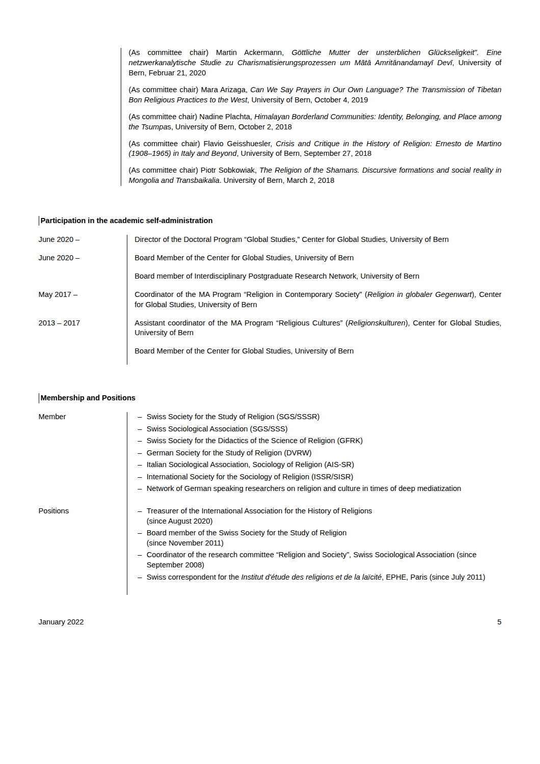(As committee chair) Martin Ackermann, Göttliche Mutter der unsterblichen Glückseligkeit”. Eine netzwerkanalytische Studie zu Charismatisierungsprozessen um Mātā Amritānandamayī Devī, University of Bern, Februar 21, 2020
(As committee chair) Mara Arizaga, Can We Say Prayers in Our Own Language? The Transmission of Tibetan Bon Religious Practices to the West, University of Bern, October 4, 2019
(As committee chair) Nadine Plachta, Himalayan Borderland Communities: Identity, Belonging, and Place among the Tsumpas, University of Bern, October 2, 2018
(As committee chair) Flavio Geisshuesler, Crisis and Critique in the History of Religion: Ernesto de Martino (1908–1965) in Italy and Beyond, University of Bern, September 27, 2018
(As committee chair) Piotr Sobkowiak, The Religion of the Shamans. Discursive formations and social reality in Mongolia and Transbaikalia. University of Bern, March 2, 2018
Participation in the academic self-administration
| June 2020 – | Director of the Doctoral Program “Global Studies,” Center for Global Studies, University of Bern |
| June 2020 – | Board Member of the Center for Global Studies, University of Bern Board member of Interdisciplinary Postgraduate Research Network, University of Bern |
| May 2017 – | Coordinator of the MA Program “Religion in Contemporary Society” ( Religion in globaler Gegenwart ), Center for Global Studies, University of Bern |
| 2013 – 2017 | Assistant coordinator of the MA Program “Religious Cultures” ( Religionskulturen ), Center for Global Studies, University of Bern Board Member of the Center for Global Studies, University of Bern |
Membership and Positions
| Member | Swiss Society for the Study of Religion (SGS/SSSR) Swiss Sociological Association (SGS/SSS) Swiss Society for the Didactics of the Science of Religion (GFRK) German Society for the Study of Religion (DVRW) Italian Sociological Association, Sociology of Religion (AIS-SR) International Society for the Sociology of Religion (ISSR/SISR) Network of German speaking researchers on religion and culture in times of deep mediatization |
| Positions | Treasurer of the International Association for the History of Religions (since August 2020) Board member of the Swiss Society for the Study of Religion (since November 2011) Coordinator of the research committee “Religion and Society”, Swiss Sociological Association (since September 2008) Swiss correspondent for the Institut d'étude des religions et de la laïcité , EPHE, Paris (since July 2011) |
January 2022 5